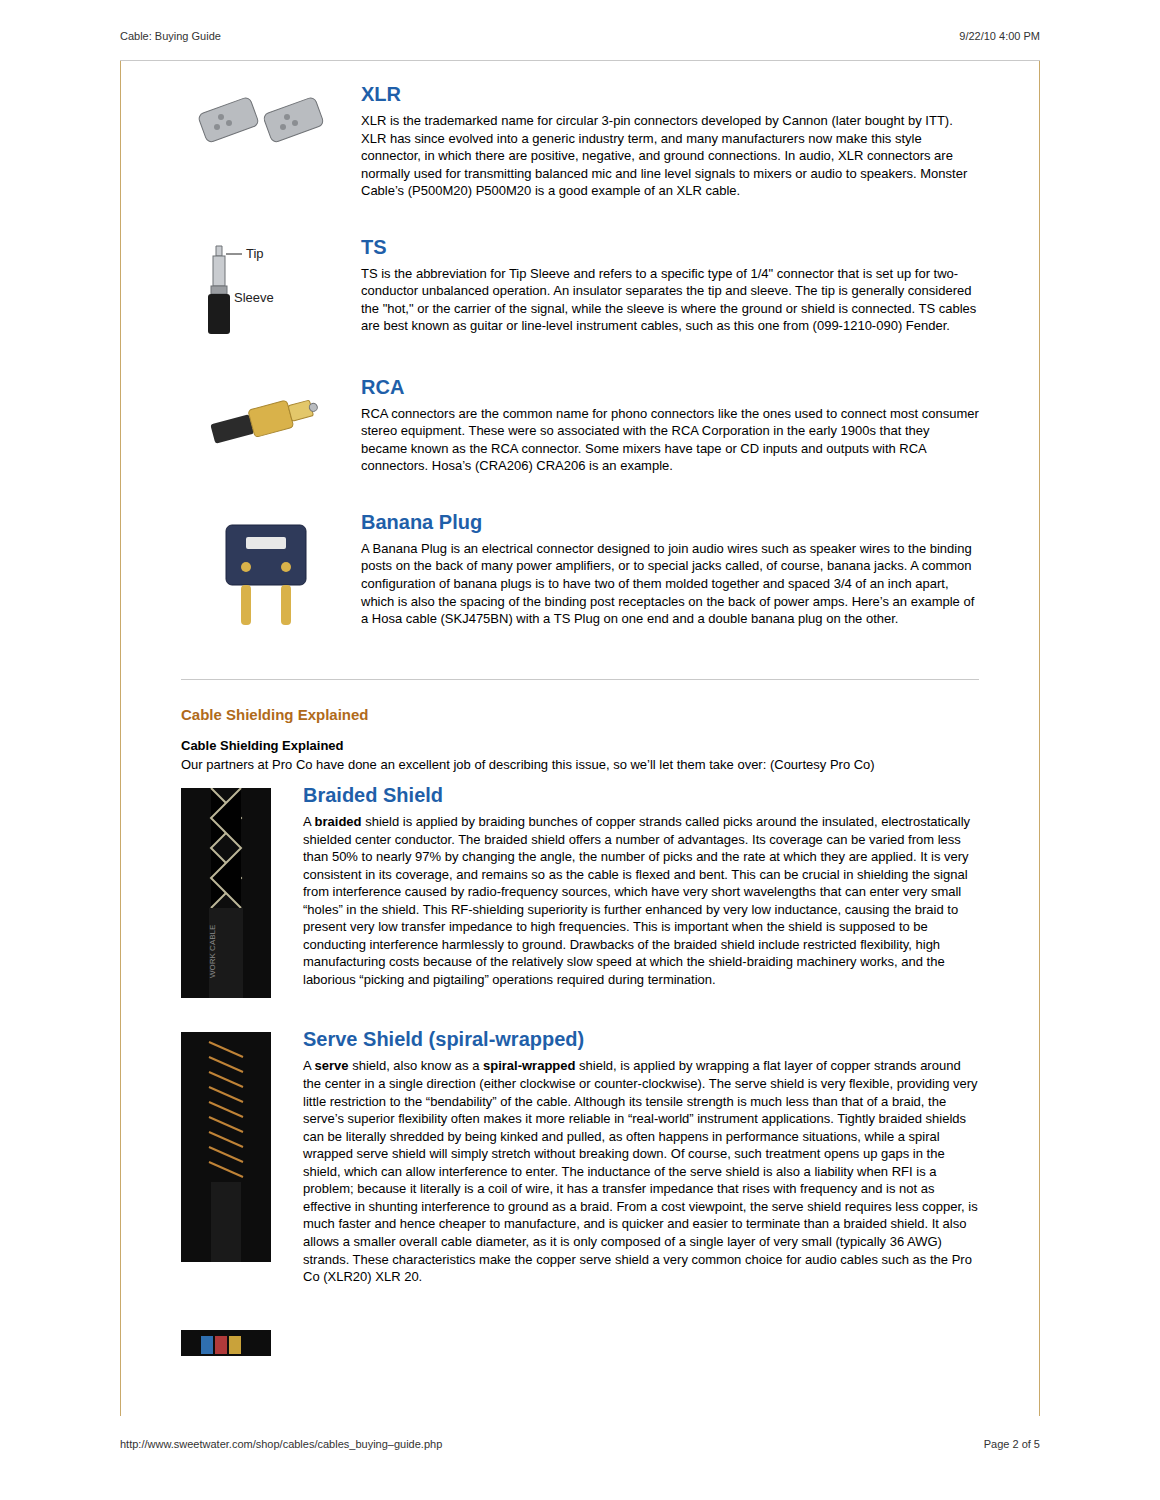Cable: Buying Guide
9/22/10 4:00 PM
XLR
XLR is the trademarked name for circular 3-pin connectors developed by Cannon (later bought by ITT). XLR has since evolved into a generic industry term, and many manufacturers now make this style connector, in which there are positive, negative, and ground connections. In audio, XLR connectors are normally used for transmitting balanced mic and line level signals to mixers or audio to speakers. Monster Cable’s (P500M20) P500M20 is a good example of an XLR cable.
Tip Sleeve
TS
TS is the abbreviation for Tip Sleeve and refers to a specific type of 1/4" connector that is set up for two-conductor unbalanced operation. An insulator separates the tip and sleeve. The tip is generally considered the "hot," or the carrier of the signal, while the sleeve is where the ground or shield is connected. TS cables are best known as guitar or line-level instrument cables, such as this one from (099-1210-090) Fender.
RCA
RCA connectors are the common name for phono connectors like the ones used to connect most consumer stereo equipment. These were so associated with the RCA Corporation in the early 1900s that they became known as the RCA connector. Some mixers have tape or CD inputs and outputs with RCA connectors. Hosa’s (CRA206) CRA206 is an example.
Banana Plug
A Banana Plug is an electrical connector designed to join audio wires such as speaker wires to the binding posts on the back of many power amplifiers, or to special jacks called, of course, banana jacks. A common configuration of banana plugs is to have two of them molded together and spaced 3/4 of an inch apart, which is also the spacing of the binding post receptacles on the back of power amps. Here’s an example of a Hosa cable (SKJ475BN) with a TS Plug on one end and a double banana plug on the other.
Cable Shielding Explained
Cable Shielding Explained
Our partners at Pro Co have done an excellent job of describing this issue, so we’ll let them take over: (Courtesy Pro Co)
WORK CABLE
Braided Shield
A braided shield is applied by braiding bunches of copper strands called picks around the insulated, electrostatically shielded center conductor. The braided shield offers a number of advantages. Its coverage can be varied from less than 50% to nearly 97% by changing the angle, the number of picks and the rate at which they are applied. It is very consistent in its coverage, and remains so as the cable is flexed and bent. This can be crucial in shielding the signal from interference caused by radio-frequency sources, which have very short wavelengths that can enter very small “holes” in the shield. This RF-shielding superiority is further enhanced by very low inductance, causing the braid to present very low transfer impedance to high frequencies. This is important when the shield is supposed to be conducting interference harmlessly to ground. Drawbacks of the braided shield include restricted flexibility, high manufacturing costs because of the relatively slow speed at which the shield-braiding machinery works, and the laborious “picking and pigtailing” operations required during termination.
Serve Shield (spiral-wrapped)
A serve shield, also know as a spiral-wrapped shield, is applied by wrapping a flat layer of copper strands around the center in a single direction (either clockwise or counter-clockwise). The serve shield is very flexible, providing very little restriction to the “bendability” of the cable. Although its tensile strength is much less than that of a braid, the serve’s superior flexibility often makes it more reliable in “real-world” instrument applications. Tightly braided shields can be literally shredded by being kinked and pulled, as often happens in performance situations, while a spiral wrapped serve shield will simply stretch without breaking down. Of course, such treatment opens up gaps in the shield, which can allow interference to enter. The inductance of the serve shield is also a liability when RFI is a problem; because it literally is a coil of wire, it has a transfer impedance that rises with frequency and is not as effective in shunting interference to ground as a braid. From a cost viewpoint, the serve shield requires less copper, is much faster and hence cheaper to manufacture, and is quicker and easier to terminate than a braided shield. It also allows a smaller overall cable diameter, as it is only composed of a single layer of very small (typically 36 AWG) strands. These characteristics make the copper serve shield a very common choice for audio cables such as the Pro Co (XLR20) XLR 20.
http://www.sweetwater.com/shop/cables/cables_buying–guide.php
Page 2 of 5